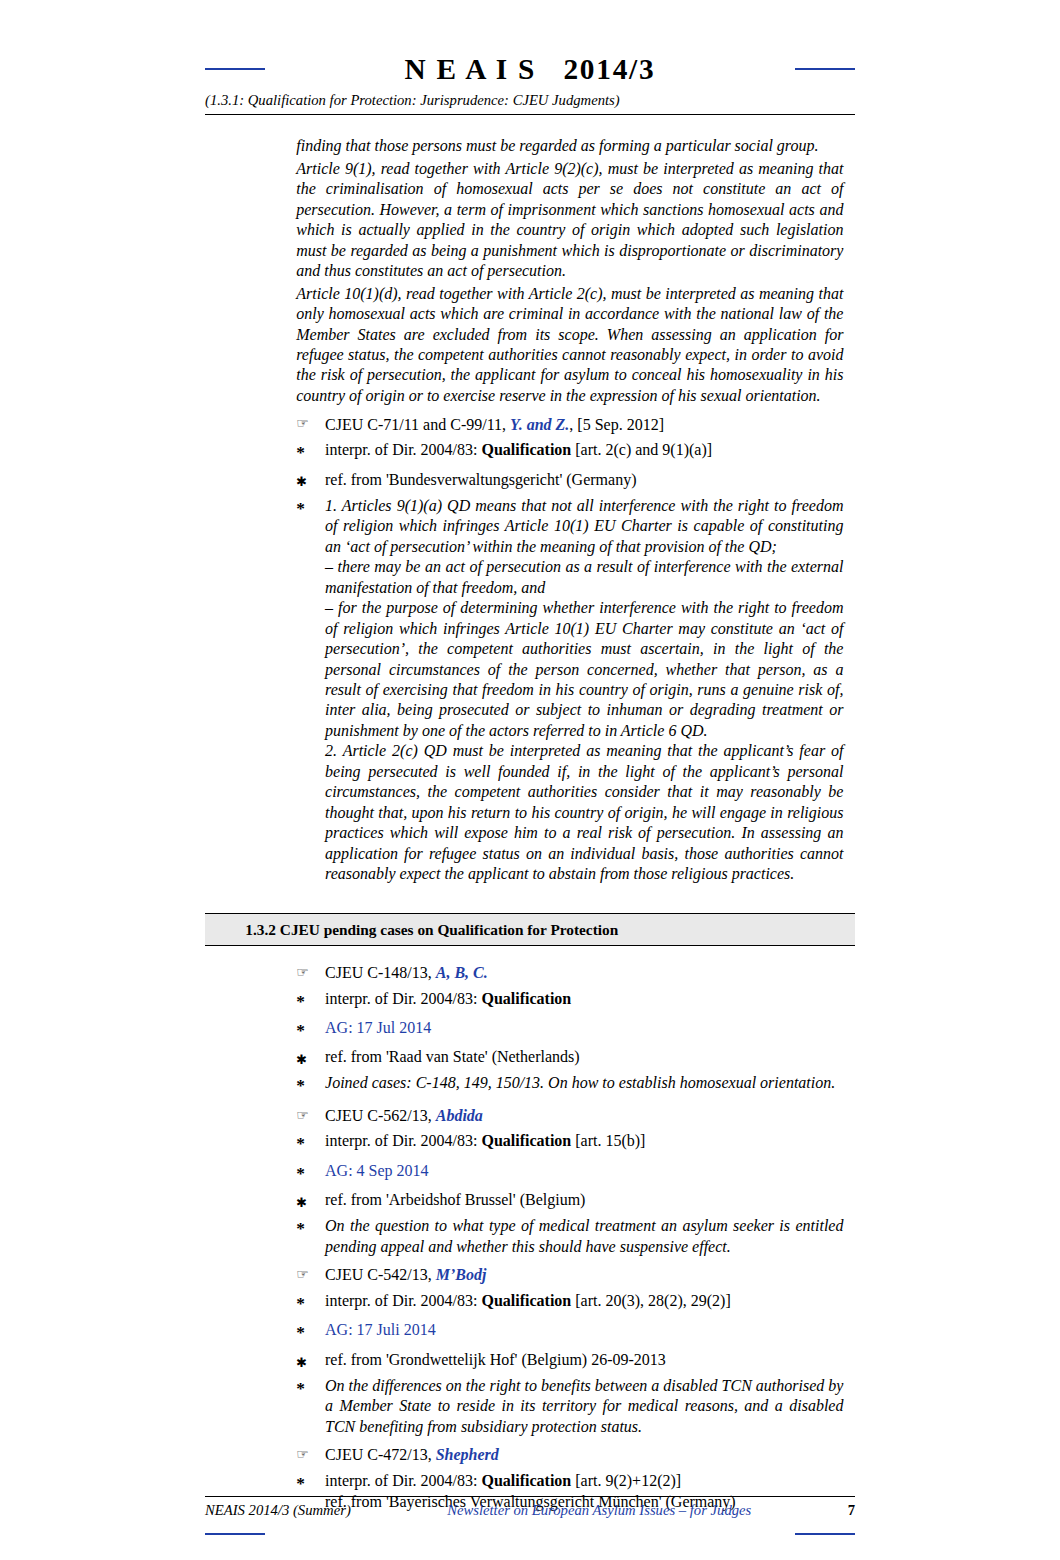N E A I S 2014/3
(1.3.1: Qualification for Protection: Jurisprudence: CJEU Judgments)
finding that those persons must be regarded as forming a particular social group.
Article 9(1), read together with Article 9(2)(c), must be interpreted as meaning that the criminalisation of homosexual acts per se does not constitute an act of persecution. However, a term of imprisonment which sanctions homosexual acts and which is actually applied in the country of origin which adopted such legislation must be regarded as being a punishment which is disproportionate or discriminatory and thus constitutes an act of persecution.
Article 10(1)(d), read together with Article 2(c), must be interpreted as meaning that only homosexual acts which are criminal in accordance with the national law of the Member States are excluded from its scope. When assessing an application for refugee status, the competent authorities cannot reasonably expect, in order to avoid the risk of persecution, the applicant for asylum to conceal his homosexuality in his country of origin or to exercise reserve in the expression of his sexual orientation.
☞
CJEU C-71/11 and C-99/11, Y. and Z., [5 Sep. 2012]
*
interpr. of Dir. 2004/83: Qualification [art. 2(c) and 9(1)(a)]
✱
ref. from 'Bundesverwaltungsgericht' (Germany)
*
1. Articles 9(1)(a) QD means that not all interference with the right to freedom of religion which infringes Article 10(1) EU Charter is capable of constituting an ‘act of persecution’ within the meaning of that provision of the QD;
– there may be an act of persecution as a result of interference with the external manifestation of that freedom, and
– for the purpose of determining whether interference with the right to freedom of religion which infringes Article 10(1) EU Charter may constitute an ‘act of persecution’, the competent authorities must ascertain, in the light of the personal circumstances of the person concerned, whether that person, as a result of exercising that freedom in his country of origin, runs a genuine risk of, inter alia, being prosecuted or subject to inhuman or degrading treatment or punishment by one of the actors referred to in Article 6 QD.
2. Article 2(c) QD must be interpreted as meaning that the applicant’s fear of being persecuted is well founded if, in the light of the applicant’s personal circumstances, the competent authorities consider that it may reasonably be thought that, upon his return to his country of origin, he will engage in religious practices which will expose him to a real risk of persecution. In assessing an application for refugee status on an individual basis, those authorities cannot reasonably expect the applicant to abstain from those religious practices.
1.3.2 CJEU pending cases on Qualification for Protection
☞
CJEU C-148/13, A, B, C.
*
interpr. of Dir. 2004/83: Qualification
*
AG: 17 Jul 2014
✱
ref. from 'Raad van State' (Netherlands)
*
Joined cases: C-148, 149, 150/13. On how to establish homosexual orientation.
☞
CJEU C-562/13, Abdida
*
interpr. of Dir. 2004/83: Qualification [art. 15(b)]
*
AG: 4 Sep 2014
✱
ref. from 'Arbeidshof Brussel' (Belgium)
*
On the question to what type of medical treatment an asylum seeker is entitled pending appeal and whether this should have suspensive effect.
☞
CJEU C-542/13, M’Bodj
*
interpr. of Dir. 2004/83: Qualification [art. 20(3), 28(2), 29(2)]
*
AG: 17 Juli 2014
✱
ref. from 'Grondwettelijk Hof' (Belgium) 26-09-2013
*
On the differences on the right to benefits between a disabled TCN authorised by a Member State to reside in its territory for medical reasons, and a disabled TCN benefiting from subsidiary protection status.
☞
CJEU C-472/13, Shepherd
*
interpr. of Dir. 2004/83: Qualification [art. 9(2)+12(2)]
ref. from 'Bayerisches Verwaltungsgericht München' (Germany)
NEAIS 2014/3 (Summer)
Newsletter on European Asylum Issues – for Judges
7